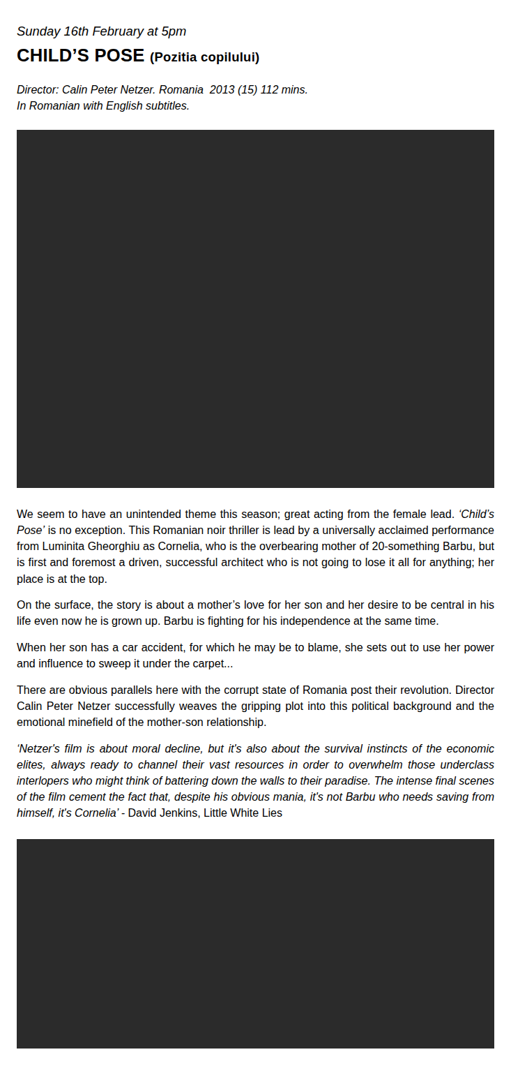Sunday 16th February at 5pm
CHILD’S POSE (Pozitia copilului)
Director: Calin Peter Netzer. Romania 2013 (15) 112 mins.
In Romanian with English subtitles.
We seem to have an unintended theme this season; great acting from the female lead. ‘Child’s Pose’ is no exception. This Romanian noir thriller is lead by a universally acclaimed performance from Luminita Gheorghiu as Cornelia, who is the overbearing mother of 20-something Barbu, but is first and foremost a driven, successful architect who is not going to lose it all for anything; her place is at the top.
On the surface, the story is about a mother’s love for her son and her desire to be central in his life even now he is grown up. Barbu is fighting for his independence at the same time.
When her son has a car accident, for which he may be to blame, she sets out to use her power and influence to sweep it under the carpet...
There are obvious parallels here with the corrupt state of Romania post their revolution. Director Calin Peter Netzer successfully weaves the gripping plot into this political background and the emotional minefield of the mother-son relationship.
‘Netzer's film is about moral decline, but it's also about the survival instincts of the economic elites, always ready to channel their vast resources in order to overwhelm those underclass interlopers who might think of battering down the walls to their paradise. The intense final scenes of the film cement the fact that, despite his obvious mania, it's not Barbu who needs saving from himself, it's Cornelia’ - David Jenkins, Little White Lies